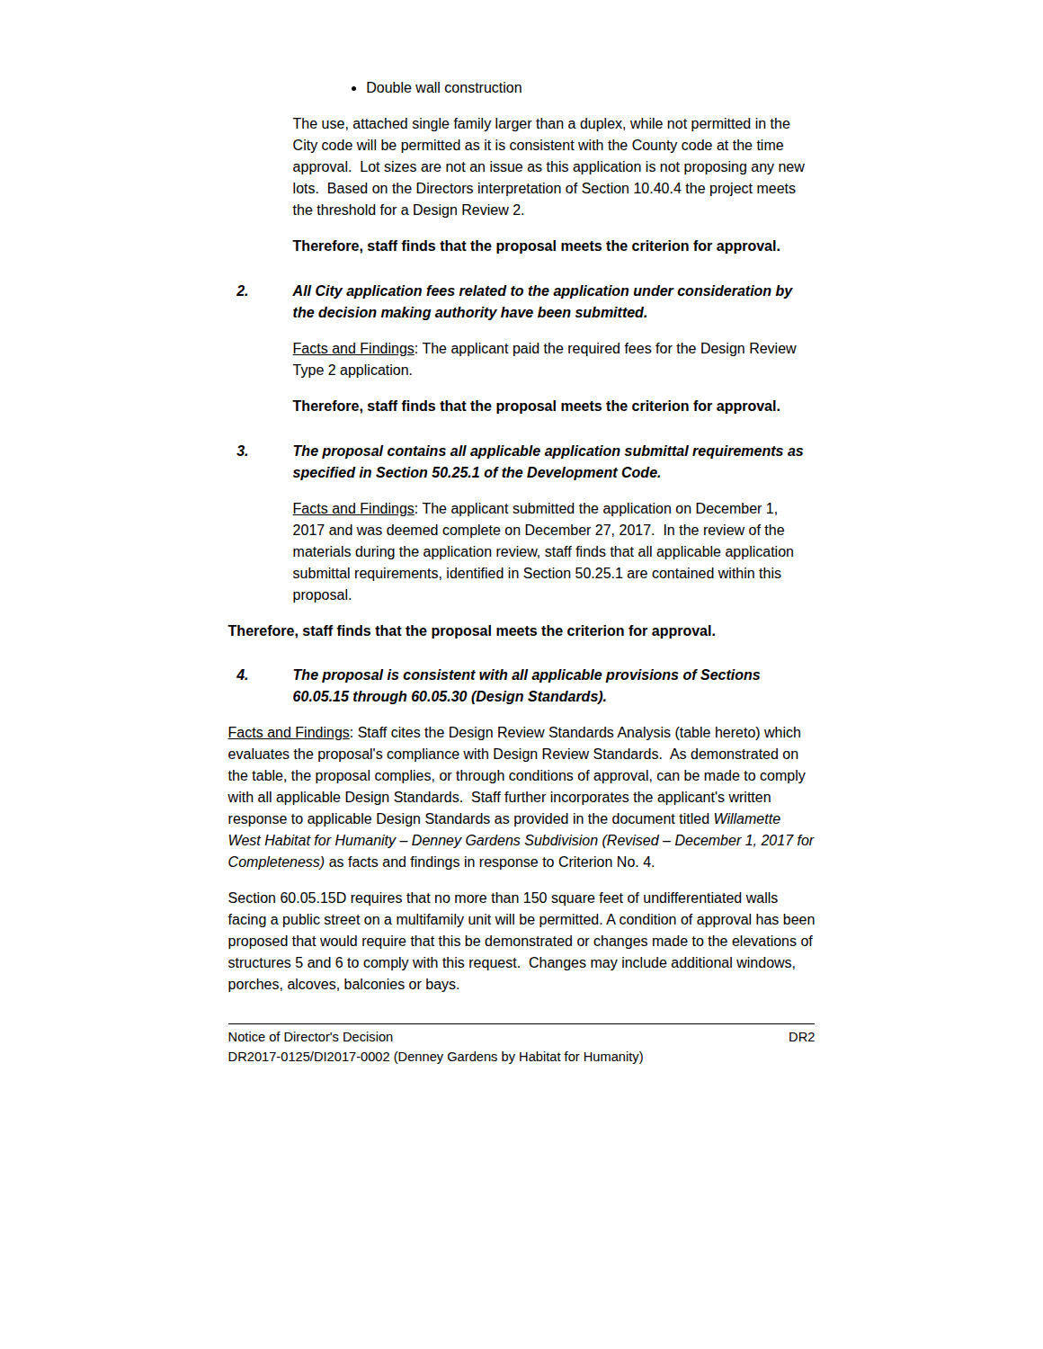Double wall construction
The use, attached single family larger than a duplex, while not permitted in the City code will be permitted as it is consistent with the County code at the time approval. Lot sizes are not an issue as this application is not proposing any new lots. Based on the Directors interpretation of Section 10.40.4 the project meets the threshold for a Design Review 2.
Therefore, staff finds that the proposal meets the criterion for approval.
2.
All City application fees related to the application under consideration by the decision making authority have been submitted.
Facts and Findings: The applicant paid the required fees for the Design Review Type 2 application.
Therefore, staff finds that the proposal meets the criterion for approval.
3.
The proposal contains all applicable application submittal requirements as specified in Section 50.25.1 of the Development Code.
Facts and Findings: The applicant submitted the application on December 1, 2017 and was deemed complete on December 27, 2017. In the review of the materials during the application review, staff finds that all applicable application submittal requirements, identified in Section 50.25.1 are contained within this proposal.
Therefore, staff finds that the proposal meets the criterion for approval.
4.
The proposal is consistent with all applicable provisions of Sections 60.05.15 through 60.05.30 (Design Standards).
Facts and Findings: Staff cites the Design Review Standards Analysis (table hereto) which evaluates the proposal's compliance with Design Review Standards. As demonstrated on the table, the proposal complies, or through conditions of approval, can be made to comply with all applicable Design Standards. Staff further incorporates the applicant's written response to applicable Design Standards as provided in the document titled Willamette West Habitat for Humanity – Denney Gardens Subdivision (Revised – December 1, 2017 for Completeness) as facts and findings in response to Criterion No. 4.
Section 60.05.15D requires that no more than 150 square feet of undifferentiated walls facing a public street on a multifamily unit will be permitted. A condition of approval has been proposed that would require that this be demonstrated or changes made to the elevations of structures 5 and 6 to comply with this request. Changes may include additional windows, porches, alcoves, balconies or bays.
Notice of Director's Decision
DR2017-0125/DI2017-0002 (Denney Gardens by Habitat for Humanity)
DR2